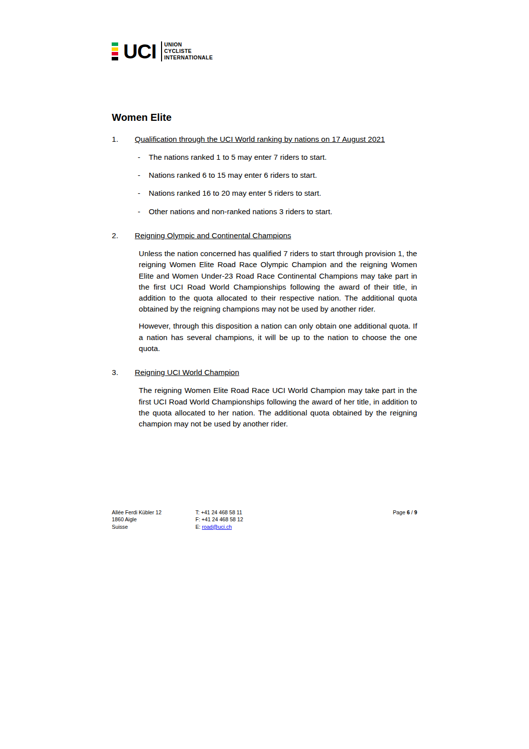UCI
Union
Cycliste
Internationale
Women Elite
Qualification through the UCI World ranking by nations on 17 August 2021
The nations ranked 1 to 5 may enter 7 riders to start.
Nations ranked 6 to 15 may enter 6 riders to start.
Nations ranked 16 to 20 may enter 5 riders to start.
Other nations and non-ranked nations 3 riders to start.
Reigning Olympic and Continental Champions
Unless the nation concerned has qualified 7 riders to start through provision 1, the reigning Women Elite Road Race Olympic Champion and the reigning Women Elite and Women Under-23 Road Race Continental Champions may take part in the first UCI Road World Championships following the award of their title, in addition to the quota allocated to their respective nation. The additional quota obtained by the reigning champions may not be used by another rider.
However, through this disposition a nation can only obtain one additional quota. If a nation has several champions, it will be up to the nation to choose the one quota.
Reigning UCI World Champion
The reigning Women Elite Road Race UCI World Champion may take part in the first UCI Road World Championships following the award of her title, in addition to the quota allocated to her nation. The additional quota obtained by the reigning champion may not be used by another rider.
Allée Ferdi Kübler 12 1860 Aigle Suisse
T: +41 24 468 58 11 F: +41 24 468 58 12 E: road@uci.ch
Page 6 / 9